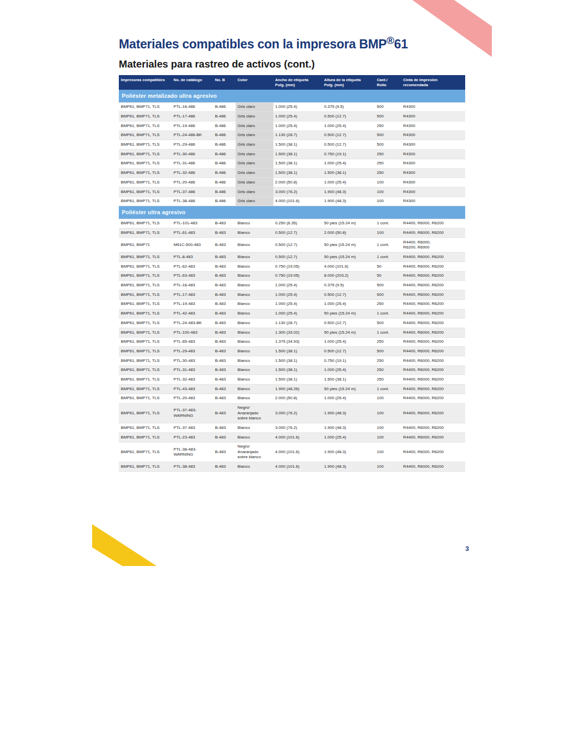Materiales compatibles con la impresora BMP®61
Materiales para rastreo de activos (cont.)
| Impresoras compatibles | No. de catálogo | No. B | Color | Ancho de etiqueta Pulg. (mm) | Altura de la etiqueta Pulg. (mm) | Cant./ Rollo | Cinta de impresión recomendada |
| --- | --- | --- | --- | --- | --- | --- | --- |
| Poliéster metalizado ultra agresivo |
| BMP61, BMP71, TLS | PTL-16-486 | B-486 | Gris claro | 1.000 (25.4) | 0.375 (9.5) | 500 | R4300 |
| BMP61, BMP71, TLS | PTL-17-486 | B-486 | Gris claro | 1.000 (25.4) | 0.500 (12.7) | 500 | R4300 |
| BMP61, BMP71, TLS | PTL-19-486 | B-486 | Gris claro | 1.000 (25.4) | 1.000 (25.4) | 250 | R4300 |
| BMP61, BMP71, TLS | PTL-24-486-BK | B-486 | Gris claro | 1.130 (28.7) | 0.500 (12.7) | 500 | R4300 |
| BMP61, BMP71, TLS | PTL-29-486 | B-486 | Gris claro | 1.500 (38.1) | 0.500 (12.7) | 500 | R4300 |
| BMP61, BMP71, TLS | PTL-30-486 | B-486 | Gris claro | 1.500 (38.1) | 0.750 (19.1) | 250 | R4300 |
| BMP61, BMP71, TLS | PTL-31-486 | B-486 | Gris claro | 1.500 (38.1) | 1.000 (25.4) | 250 | R4300 |
| BMP61, BMP71, TLS | PTL-32-486 | B-486 | Gris claro | 1.500 (38.1) | 1.500 (38.1) | 250 | R4300 |
| BMP61, BMP71, TLS | PTL-20-486 | B-486 | Gris claro | 2.000 (50.8) | 1.000 (25.4) | 100 | R4300 |
| BMP61, BMP71, TLS | PTL-37-486 | B-486 | Gris claro | 3.000 (76.2) | 1.900 (48.3) | 100 | R4300 |
| BMP61, BMP71, TLS | PTL-38-486 | B-486 | Gris claro | 4.000 (101.6) | 1.900 (48.3) | 100 | R4300 |
| Poliéster ultra agresivo |
| BMP61, BMP71, TLS | PTL-101-483 | B-483 | Blanco | 0.250 (6.35) | 50 pies (15.24 m) | 1 cont. | R4400, R6000, R6200 |
| BMP61, BMP71, TLS | PTL-61-483 | B-483 | Blanco | 0.500 (12.7) | 2.000 (50.8) | 100 | R4400, R6000, R6200 |
| BMP61, BMP71 | M61C-500-483 | B-483 | Blanco | 0.500 (12.7) | 50 pies (15.24 m) | 1 cont. | R4400, R6000, R6200, R6900 |
| BMP61, BMP71, TLS | PTL-8-483 | B-483 | Blanco | 0.500 (12.7) | 50 pies (15.24 m) | 1 cont. | R4400, R6000, R6200 |
| BMP61, BMP71, TLS | PTL-62-483 | B-483 | Blanco | 0.750 (19.05) | 4.000 (101.6) | 50 | R4400, R6000, R6200 |
| BMP61, BMP71, TLS | PTL-63-483 | B-483 | Blanco | 0.750 (19.05) | 8.000 (203.2) | 50 | R4400, R6000, R6200 |
| BMP61, BMP71, TLS | PTL-16-483 | B-483 | Blanco | 1.000 (25.4) | 0.375 (9.5) | 500 | R4400, R6000, R6200 |
| BMP61, BMP71, TLS | PTL-17-483 | B-483 | Blanco | 1.000 (25.4) | 0.500 (12.7) | 500 | R4400, R6000, R6200 |
| BMP61, BMP71, TLS | PTL-19-483 | B-483 | Blanco | 1.000 (25.4) | 1.000 (25.4) | 250 | R4400, R6000, R6200 |
| BMP61, BMP71, TLS | PTL-42-483 | B-483 | Blanco | 1.000 (25.4) | 50 pies (15.24 m) | 1 cont. | R4400, R6000, R6200 |
| BMP61, BMP71, TLS | PTL-24-483-BK | B-483 | Blanco | 1.130 (28.7) | 0.500 (12.7) | 500 | R4400, R6000, R6200 |
| BMP61, BMP71, TLS | PTL-100-483 | B-483 | Blanco | 1.300 (33.02) | 50 pies (15.24 m) | 1 cont. | R4400, R6000, R6200 |
| BMP61, BMP71, TLS | PTL-65-483 | B-483 | Blanco | 1.375 (34.93) | 1.000 (25.4) | 250 | R4400, R6000, R6200 |
| BMP61, BMP71, TLS | PTL-29-483 | B-483 | Blanco | 1.500 (38.1) | 0.500 (12.7) | 500 | R4400, R6000, R6200 |
| BMP61, BMP71, TLS | PTL-30-483 | B-483 | Blanco | 1.500 (38.1) | 0.750 (19.1) | 250 | R4400, R6000, R6200 |
| BMP61, BMP71, TLS | PTL-31-483 | B-483 | Blanco | 1.500 (38.1) | 1.000 (25.4) | 250 | R4400, R6000, R6200 |
| BMP61, BMP71, TLS | PTL-32-483 | B-483 | Blanco | 1.500 (38.1) | 1.500 (38.1) | 250 | R4400, R6000, R6200 |
| BMP61, BMP71, TLS | PTL-43-483 | B-483 | Blanco | 1.900 (48.26) | 50 pies (15.24 m) | 1 cont. | R4400, R6000, R6200 |
| BMP61, BMP71, TLS | PTL-20-483 | B-483 | Blanco | 2.000 (50.8) | 1.000 (25.4) | 100 | R4400, R6000, R6200 |
| BMP61, BMP71, TLS | PTL-37-483- WARNING | B-483 | Negro/ Anaranjado sobre blanco | 3.000 (76.2) | 1.900 (48.3) | 100 | R4400, R6000, R6200 |
| BMP61, BMP71, TLS | PTL-37-483 | B-483 | Blanco | 3.000 (76.2) | 1.900 (48.3) | 100 | R4400, R6000, R6200 |
| BMP61, BMP71, TLS | PTL-23-483 | B-483 | Blanco | 4.000 (101.6) | 1.000 (25.4) | 100 | R4400, R6000, R6200 |
| BMP61, BMP71, TLS | PTL-38-483- WARNING | B-483 | Negro/ Anaranjado sobre blanco | 4.000 (101.6) | 1.900 (48.3) | 100 | R4400, R6000, R6200 |
| BMP61, BMP71, TLS | PTL-38-483 | B-483 | Blanco | 4.000 (101.6) | 1.900 (48.3) | 100 | R4400, R6000, R6200 |
3